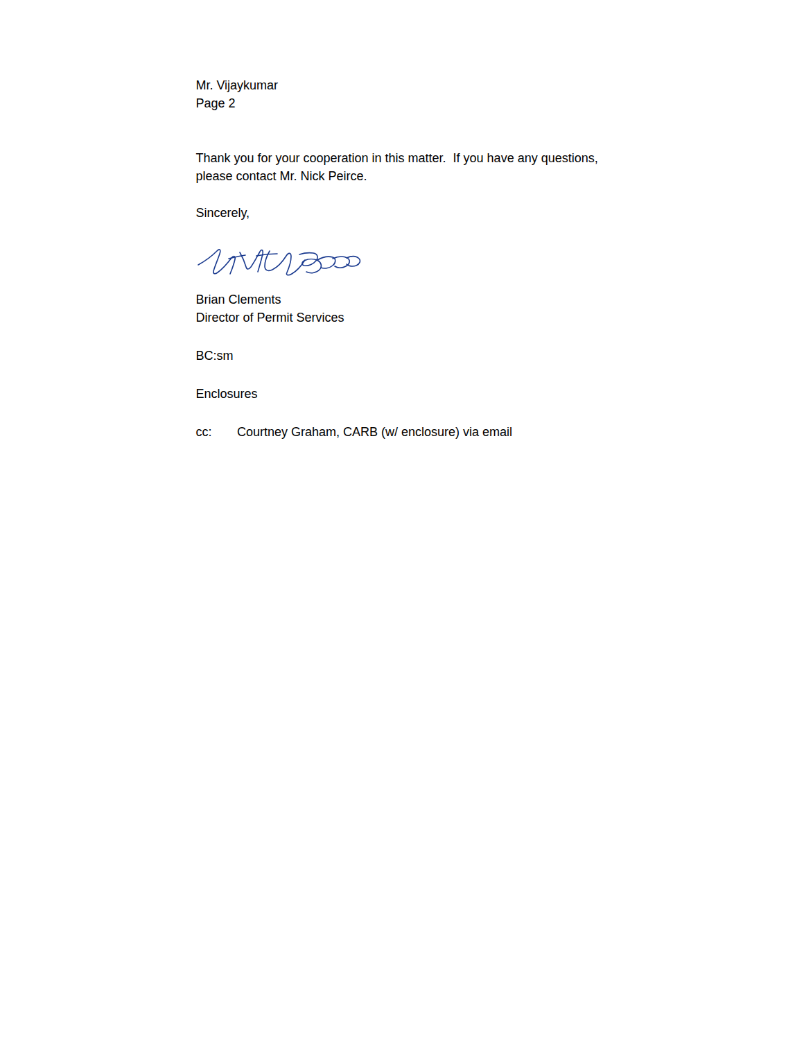Mr. Vijaykumar
Page 2
Thank you for your cooperation in this matter. If you have any questions, please contact Mr. Nick Peirce.
Sincerely,
Brian Clements
Director of Permit Services
BC:sm
Enclosures
cc: Courtney Graham, CARB (w/ enclosure) via email